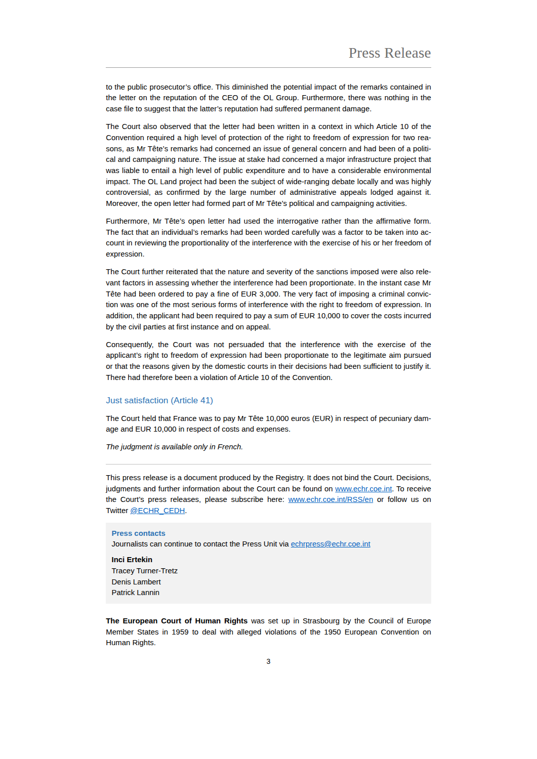Press Release
to the public prosecutor’s office. This diminished the potential impact of the remarks contained in the letter on the reputation of the CEO of the OL Group. Furthermore, there was nothing in the case file to suggest that the latter’s reputation had suffered permanent damage.
The Court also observed that the letter had been written in a context in which Article 10 of the Convention required a high level of protection of the right to freedom of expression for two reasons, as Mr Tête’s remarks had concerned an issue of general concern and had been of a political and campaigning nature. The issue at stake had concerned a major infrastructure project that was liable to entail a high level of public expenditure and to have a considerable environmental impact. The OL Land project had been the subject of wide-ranging debate locally and was highly controversial, as confirmed by the large number of administrative appeals lodged against it. Moreover, the open letter had formed part of Mr Tête’s political and campaigning activities.
Furthermore, Mr Tête’s open letter had used the interrogative rather than the affirmative form. The fact that an individual’s remarks had been worded carefully was a factor to be taken into account in reviewing the proportionality of the interference with the exercise of his or her freedom of expression.
The Court further reiterated that the nature and severity of the sanctions imposed were also relevant factors in assessing whether the interference had been proportionate. In the instant case Mr Tête had been ordered to pay a fine of EUR 3,000. The very fact of imposing a criminal conviction was one of the most serious forms of interference with the right to freedom of expression. In addition, the applicant had been required to pay a sum of EUR 10,000 to cover the costs incurred by the civil parties at first instance and on appeal.
Consequently, the Court was not persuaded that the interference with the exercise of the applicant’s right to freedom of expression had been proportionate to the legitimate aim pursued or that the reasons given by the domestic courts in their decisions had been sufficient to justify it. There had therefore been a violation of Article 10 of the Convention.
Just satisfaction (Article 41)
The Court held that France was to pay Mr Tête 10,000 euros (EUR) in respect of pecuniary damage and EUR 10,000 in respect of costs and expenses.
The judgment is available only in French.
This press release is a document produced by the Registry. It does not bind the Court. Decisions, judgments and further information about the Court can be found on www.echr.coe.int. To receive the Court’s press releases, please subscribe here: www.echr.coe.int/RSS/en or follow us on Twitter @ECHR_CEDH.
Press contacts
Journalists can continue to contact the Press Unit via echrpress@echr.coe.int
Inci Ertekin
Tracey Turner-Tretz
Denis Lambert
Patrick Lannin
The European Court of Human Rights was set up in Strasbourg by the Council of Europe Member States in 1959 to deal with alleged violations of the 1950 European Convention on Human Rights.
3